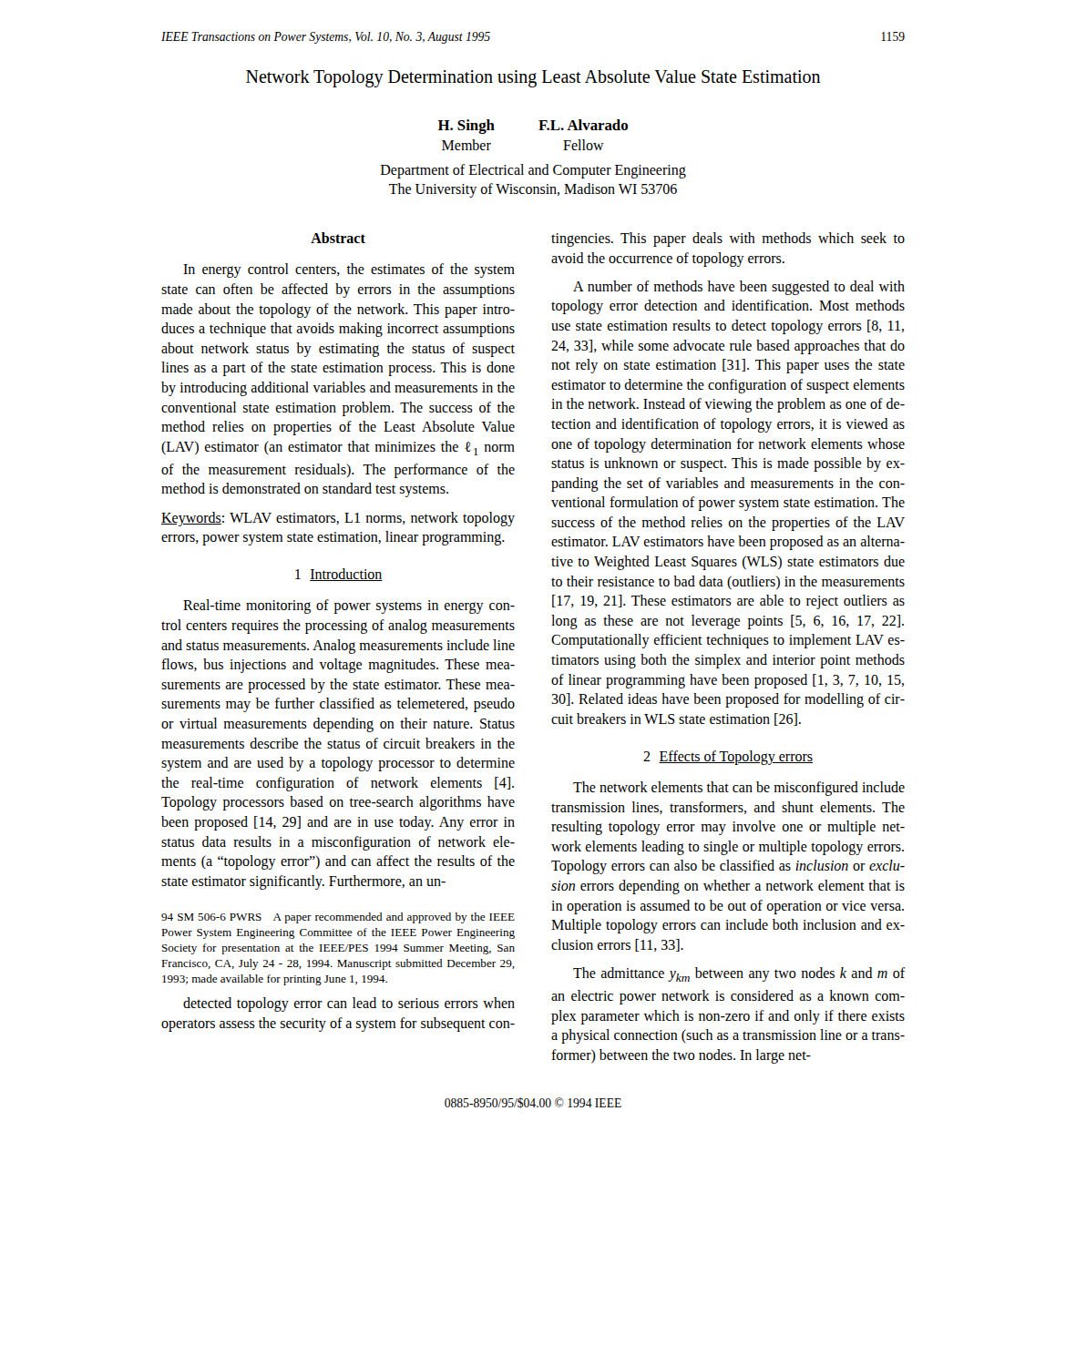1159 IEEE Transactions on Power Systems, Vol. 10, No. 3, August 1995
Network Topology Determination using Least Absolute Value State Estimation
| H. Singh Member | F.L. Alvarado Fellow |
Department of Electrical and Computer Engineering
The University of Wisconsin, Madison WI 53706
Abstract
In energy control centers, the estimates of the system state can often be affected by errors in the assumptions made about the topology of the network. This paper introduces a technique that avoids making incorrect assumptions about network status by estimating the status of suspect lines as a part of the state estimation process. This is done by introducing additional variables and measurements in the conventional state estimation problem. The success of the method relies on properties of the Least Absolute Value (LAV) estimator (an estimator that minimizes the ℓ1 norm of the measurement residuals). The performance of the method is demonstrated on standard test systems.
Keywords: WLAV estimators, L1 norms, network topology errors, power system state estimation, linear programming.
1 Introduction
Real-time monitoring of power systems in energy control centers requires the processing of analog measurements and status measurements. Analog measurements include line flows, bus injections and voltage magnitudes. These measurements are processed by the state estimator. These measurements may be further classified as telemetered, pseudo or virtual measurements depending on their nature. Status measurements describe the status of circuit breakers in the system and are used by a topology processor to determine the real-time configuration of network elements [4]. Topology processors based on tree-search algorithms have been proposed [14, 29] and are in use today. Any error in status data results in a misconfiguration of network elements (a “topology error”) and can affect the results of the state estimator significantly. Furthermore, an un-
94 SM 506-6 PWRS A paper recommended and approved by the IEEE Power System Engineering Committee of the IEEE Power Engineering Society for presentation at the IEEE/PES 1994 Summer Meeting, San Francisco, CA, July 24 - 28, 1994. Manuscript submitted December 29, 1993; made available for printing June 1, 1994.
detected topology error can lead to serious errors when operators assess the security of a system for subsequent contingencies. This paper deals with methods which seek to avoid the occurrence of topology errors.
A number of methods have been suggested to deal with topology error detection and identification. Most methods use state estimation results to detect topology errors [8, 11, 24, 33], while some advocate rule based approaches that do not rely on state estimation [31]. This paper uses the state estimator to determine the configuration of suspect elements in the network. Instead of viewing the problem as one of detection and identification of topology errors, it is viewed as one of topology determination for network elements whose status is unknown or suspect. This is made possible by expanding the set of variables and measurements in the conventional formulation of power system state estimation. The success of the method relies on the properties of the LAV estimator. LAV estimators have been proposed as an alternative to Weighted Least Squares (WLS) state estimators due to their resistance to bad data (outliers) in the measurements [17, 19, 21]. These estimators are able to reject outliers as long as these are not leverage points [5, 6, 16, 17, 22]. Computationally efficient techniques to implement LAV estimators using both the simplex and interior point methods of linear programming have been proposed [1, 3, 7, 10, 15, 30]. Related ideas have been proposed for modelling of circuit breakers in WLS state estimation [26].
2 Effects of Topology errors
The network elements that can be misconfigured include transmission lines, transformers, and shunt elements. The resulting topology error may involve one or multiple network elements leading to single or multiple topology errors. Topology errors can also be classified as inclusion or exclusion errors depending on whether a network element that is in operation is assumed to be out of operation or vice versa. Multiple topology errors can include both inclusion and exclusion errors [11, 33].
The admittance ykm between any two nodes k and m of an electric power network is considered as a known complex parameter which is non-zero if and only if there exists a physical connection (such as a transmission line or a transformer) between the two nodes. In large net-
0885-8950/95/$04.00 © 1994 IEEE